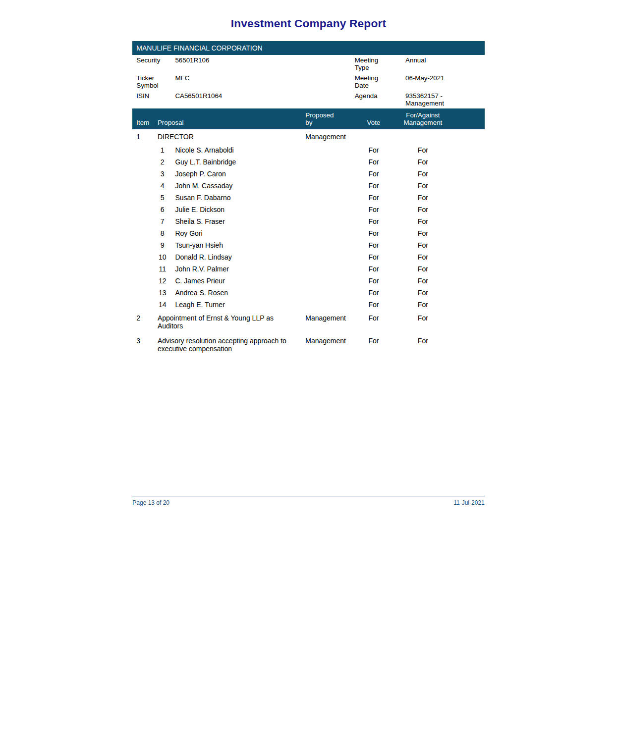Investment Company Report
| MANULIFE FINANCIAL CORPORATION |
| Security | 56501R106 | | Meeting Type | Annual |
| Ticker Symbol | MFC | | Meeting Date | 06-May-2021 |
| ISIN | CA56501R1064 | | Agenda | 935362157 - Management |
| Item | Proposal | Proposed by | Vote | For/Against Management | |
| 1 | DIRECTOR | Management | | | |
| | 1 | Nicole S. Arnaboldi | | For | For | |
| | 2 | Guy L.T. Bainbridge | | For | For | |
| | 3 | Joseph P. Caron | | For | For | |
| | 4 | John M. Cassaday | | For | For | |
| | 5 | Susan F. Dabarno | | For | For | |
| | 6 | Julie E. Dickson | | For | For | |
| | 7 | Sheila S. Fraser | | For | For | |
| | 8 | Roy Gori | | For | For | |
| | 9 | Tsun-yan Hsieh | | For | For | |
| | 10 | Donald R. Lindsay | | For | For | |
| | 11 | John R.V. Palmer | | For | For | |
| | 12 | C. James Prieur | | For | For | |
| | 13 | Andrea S. Rosen | | For | For | |
| | 14 | Leagh E. Turner | | For | For | |
| 2 | Appointment of Ernst & Young LLP as Auditors | Management | For | For | |
| 3 | Advisory resolution accepting approach to executive compensation | Management | For | For | |
Page 13 of 20 11-Jul-2021